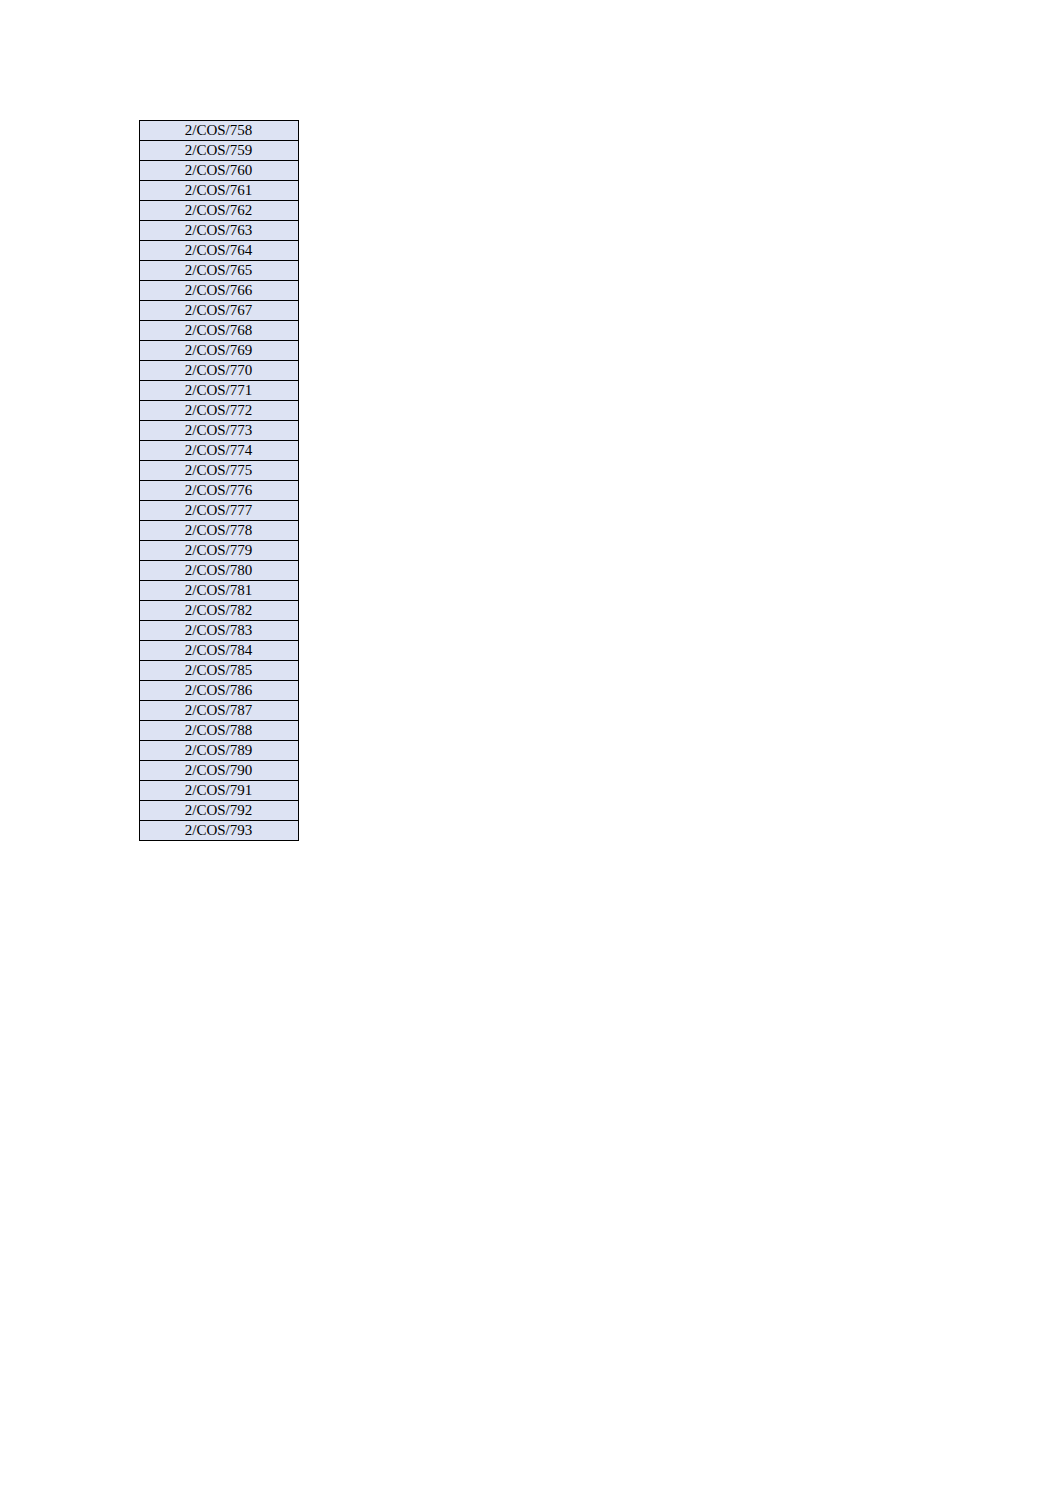| 2/COS/758 |
| 2/COS/759 |
| 2/COS/760 |
| 2/COS/761 |
| 2/COS/762 |
| 2/COS/763 |
| 2/COS/764 |
| 2/COS/765 |
| 2/COS/766 |
| 2/COS/767 |
| 2/COS/768 |
| 2/COS/769 |
| 2/COS/770 |
| 2/COS/771 |
| 2/COS/772 |
| 2/COS/773 |
| 2/COS/774 |
| 2/COS/775 |
| 2/COS/776 |
| 2/COS/777 |
| 2/COS/778 |
| 2/COS/779 |
| 2/COS/780 |
| 2/COS/781 |
| 2/COS/782 |
| 2/COS/783 |
| 2/COS/784 |
| 2/COS/785 |
| 2/COS/786 |
| 2/COS/787 |
| 2/COS/788 |
| 2/COS/789 |
| 2/COS/790 |
| 2/COS/791 |
| 2/COS/792 |
| 2/COS/793 |